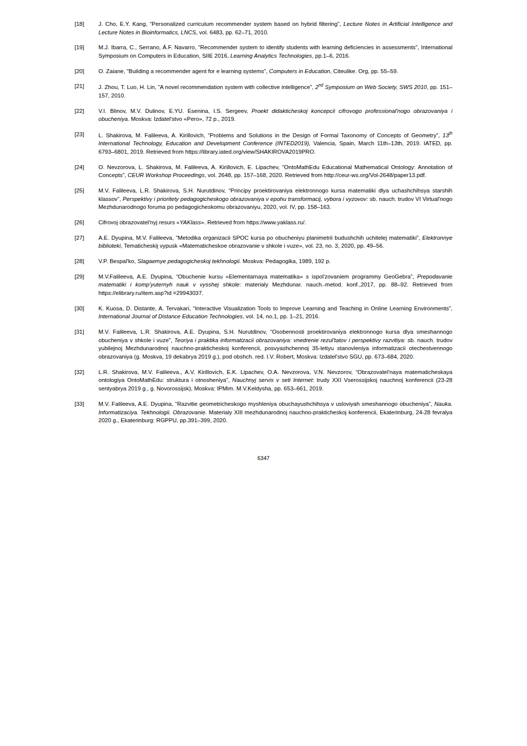[18] J. Cho, E.Y. Kang, “Personalized curriculum recommender system based on hybrid filtering”, Lecture Notes in Artificial Intelligence and Lecture Notes in Bioinformatics, LNCS, vol. 6483, pp. 62–71, 2010.
[19] M.J. Ibarra, C., Serrano, Á.F. Navarro, “Recommender system to identify students with learning deficiencies in assessments”, International Symposium on Computers in Education, SIIE 2016, Learning Analytics Technologies, pp.1–6, 2016.
[20] O. Zaiane, “Building a recommender agent for e learning systems”, Computers in Education, Citeulike. Org, pp. 55–59.
[21] J. Zhou, T. Luo, H. Lin, “A novel recommendation system with collective intelligence”, 2nd Symposium on Web Society, SWS 2010, pp. 151–157, 2010.
[22] V.I. Blinov, M.V. Dulinov, E.YU. Esenina, I.S. Sergeev, Proekt didakticheskoj koncepcii cifrovogo professional'nogo obrazovaniya i obucheniya. Moskva: Izdatel'stvo «Pero», 72 p., 2019.
[23] L. Shakirova, M. Falileeva, A. Kirillovich, “Problems and Solutions in the Design of Formal Taxonomy of Concepts of Geometry”, 13th International Technology, Education and Development Conference (INTED2019), Valencia, Spain, March 11th–13th, 2019. IATED, pp. 6793–6801, 2019. Retrieved from https://library.iated.org/view/SHAKIROVA2019PRO.
[24] O. Nevzorova, L. Shakirova, M. Falileeva, A. Kirillovich, E. Lipachev, “OntoMathEdu Educational Mathematical Ontology: Annotation of Concepts”, CEUR Workshop Proceedings, vol. 2648, pp. 157–168, 2020. Retrieved from http://ceur-ws.org/Vol-2648/paper13.pdf.
[25] M.V. Falileeva, L.R. Shakirova, S.H. Nurutdinov, “Principy proektirovaniya elektronnogo kursa matematiki dlya uchashchihsya starshih klassov”, Perspektivy i prioritety pedagogicheskogo obrazovaniya v epohu transformacij, vybora i vyzovov: sb. nauch. trudov VI Virtual'nogo Mezhdunarodnogo foruma po pedagogicheskomu obrazovaniyu, 2020, vol. IV, pp. 158–163.
[26] Cifrovoj obrazovatel'nyj resurs «YAKlass». Retrieved from https://www.yaklass.ru/.
[27] A.E. Dyupina, M.V. Falileeva, “Metodika organizacii SPOC kursa po obucheniyu planimetrii budushchih uchitelej matematiki”, Elektronnye biblioteki, Tematicheskij vypusk «Matematicheskoe obrazovanie v shkole i vuze», vol. 23, no. 3, 2020, pp. 49–56.
[28] V.P. Bespal'ko, Slagaemye pedagogicheskoj tekhnologii. Moskva: Pedagogika, 1989, 192 p.
[29] M.V.Falileeva, A.E. Dyupina, “Obuchenie kursu «Elementarnaya matematika» s ispol'zovaniem programmy GeoGebra”, Prepodavanie matematiki i komp'yuternyh nauk v vysshej shkole: materialy Mezhdunar. nauch.-metod. konf.,2017, pp. 88–92. Retrieved from https://elibrary.ru/item.asp?id =29943037.
[30] K. Kuosa, D. Distante, A. Tervakari, “Interactive Visualization Tools to Improve Learning and Teaching in Online Learning Environments”, International Journal of Distance Education Technologies, vol. 14, no.1, pp. 1–21, 2016.
[31] M.V. Falileeva, L.R. Shakirova, A.E. Dyupina, S.H. Nurutdinov, “Osobennosti proektirovaniya elektronnogo kursa dlya smeshannogo obucheniya v shkole i vuze”, Teoriya i praktika informatizacii obrazovaniya: vnedrenie rezul'tatov i perspektivy razvitiya: sb. nauch. trudov yubilejnoj Mezhdunarodnoj nauchno-prakticheskoj konferencii, posvyashchennoj 35-letiyu stanovleniya informatizacii otechestvennogo obrazovaniya (g. Moskva, 19 dekabrya 2019 g.), pod obshch. red. I.V. Robert, Moskva: Izdatel'stvo SGU, pp. 673–684, 2020.
[32] L.R. Shakirova, M.V. Falileeva., A.V. Kirillovich, E.K. Lipachev, O.A. Nevzorova, V.N. Nevzorov, “Obrazovatel'naya matematicheskaya ontologiya OntoMathEdu: struktura i otnosheniya”, Nauchnyj servis v seti Internet: trudy XXI Vserossijskoj nauchnoj konferencii (23-28 sentyabrya 2019 g., g. Novorossijsk), Moskva: IPMim. M.V.Keldysha, pp. 653–661, 2019.
[33] M.V. Falileeva, A.E. Dyupina, “Razvitie geometricheskogo myshleniya obuchayushchihsya v usloviyah smeshannogo obucheniya”, Nauka. Informatizaciya. Tekhnologii. Obrazovanie. Materialy XIII mezhdunarodnoj nauchno-prakticheskoj konferencii, Ekaterinburg, 24-28 fevralya 2020 g., Ekaterinburg: RGPPU, pp.391–399, 2020.
6347